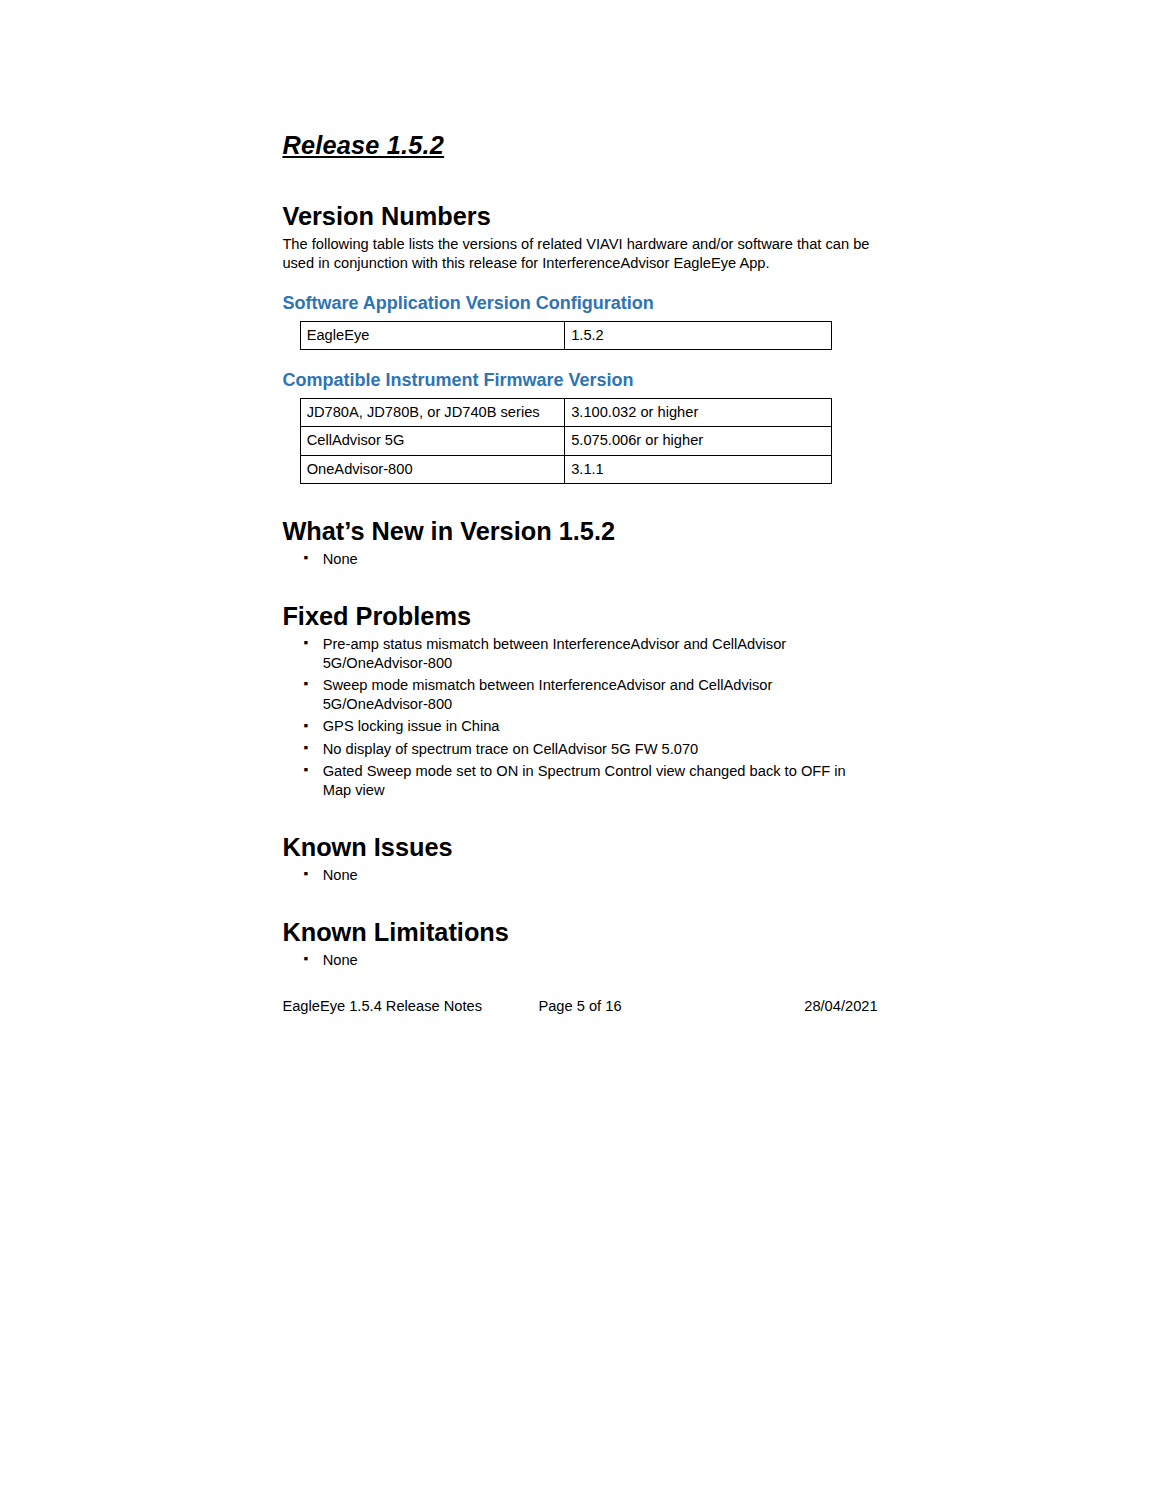Release 1.5.2
Version Numbers
The following table lists the versions of related VIAVI hardware and/or software that can be used in conjunction with this release for InterferenceAdvisor EagleEye App.
Software Application Version Configuration
| EagleEye | 1.5.2 |
Compatible Instrument Firmware Version
| JD780A, JD780B, or JD740B series | 3.100.032 or higher |
| CellAdvisor 5G | 5.075.006r or higher |
| OneAdvisor-800 | 3.1.1 |
What’s New in Version 1.5.2
None
Fixed Problems
Pre-amp status mismatch between InterferenceAdvisor and CellAdvisor 5G/OneAdvisor-800
Sweep mode mismatch between InterferenceAdvisor and CellAdvisor 5G/OneAdvisor-800
GPS locking issue in China
No display of spectrum trace on CellAdvisor 5G FW 5.070
Gated Sweep mode set to ON in Spectrum Control view changed back to OFF in Map view
Known Issues
None
Known Limitations
None
EagleEye 1.5.4 Release Notes
Page 5 of 16
28/04/2021